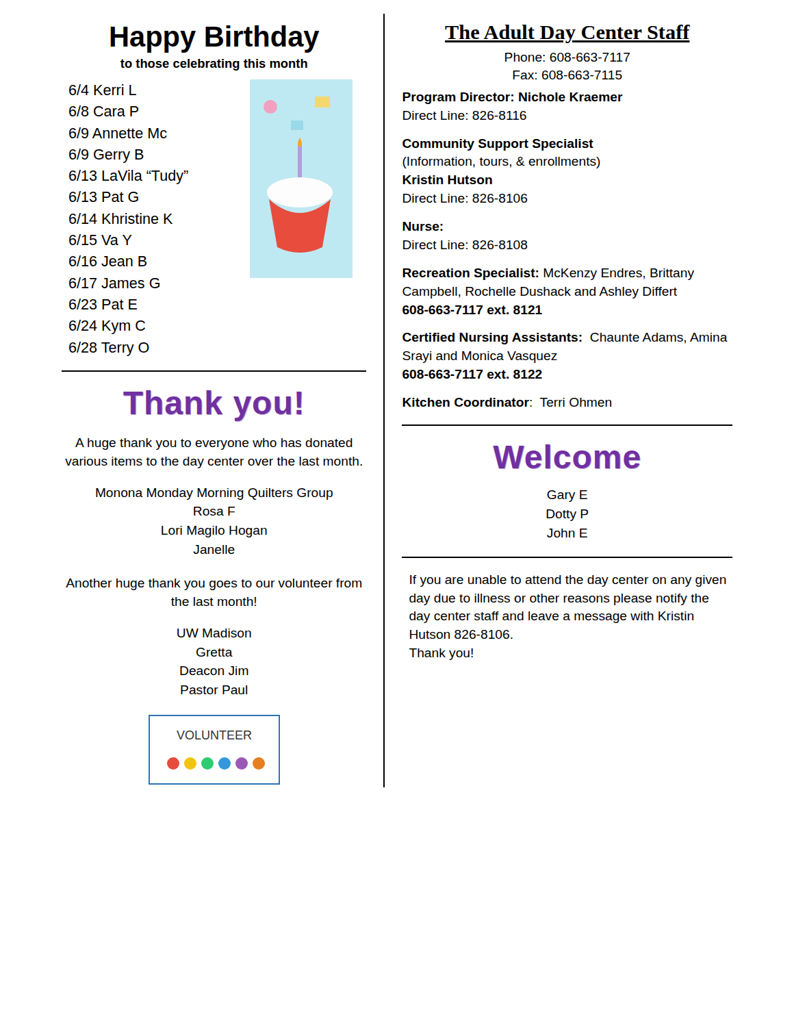Happy Birthday
to those celebrating this month
6/4 Kerri L
6/8 Cara P
6/9 Annette Mc
6/9 Gerry B
6/13 LaVila “Tudy”
6/13 Pat G
6/14 Khristine K
6/15 Va Y
6/16 Jean B
6/17 James G
6/23 Pat E
6/24 Kym C
6/28 Terry O
Thank you!
A huge thank you to everyone who has donated various items to the day center over the last month.
Monona Monday Morning Quilters Group
Rosa F
Lori Magilo Hogan
Janelle
Another huge thank you goes to our volunteer from the last month!
UW Madison
Gretta
Deacon Jim
Pastor Paul
The Adult Day Center Staff
Phone: 608-663-7117
Fax: 608-663-7115
Program Director: Nichole Kraemer
Direct Line: 826-8116
Community Support Specialist
(Information, tours, & enrollments)
Kristin Hutson
Direct Line: 826-8106
Nurse:
Direct Line: 826-8108
Recreation Specialist: McKenzy Endres, Brittany Campbell, Rochelle Dushack and Ashley Differt
608-663-7117 ext. 8121
Certified Nursing Assistants: Chaunte Adams, Amina Srayi and Monica Vasquez
608-663-7117 ext. 8122
Kitchen Coordinator: Terri Ohmen
Welcome
Gary E
Dotty P
John E
If you are unable to attend the day center on any given day due to illness or other reasons please notify the day center staff and leave a message with Kristin Hutson 826-8106.
Thank you!